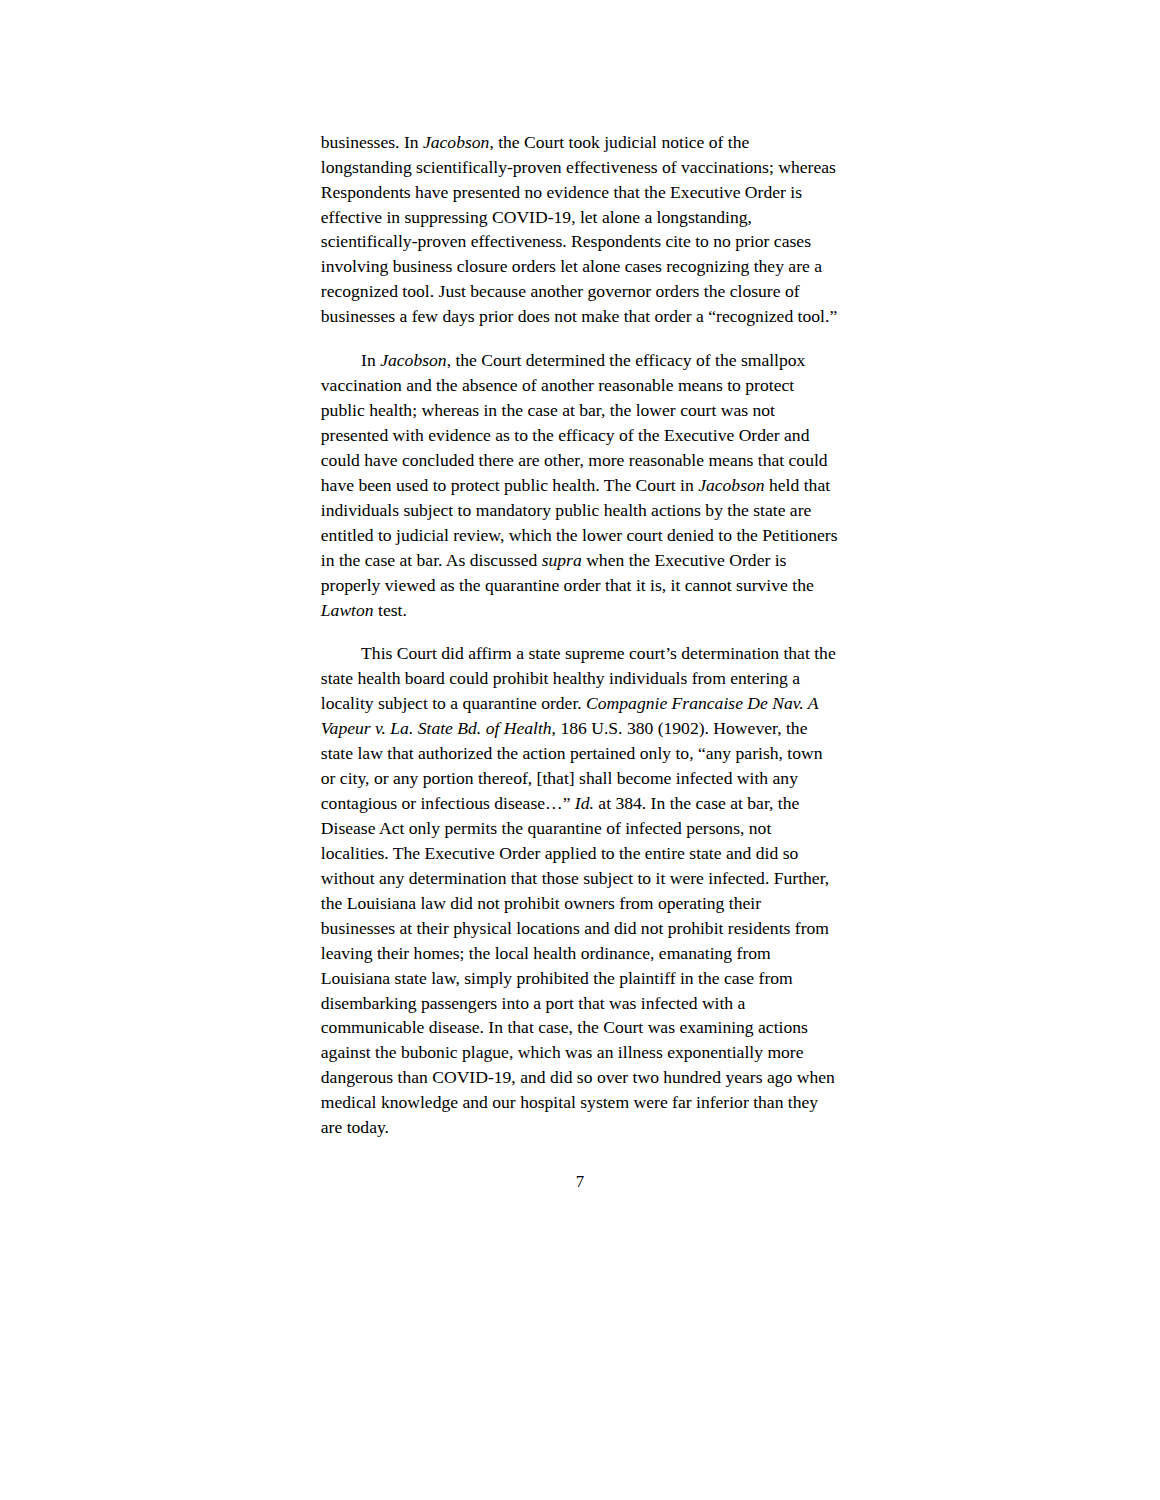businesses. In Jacobson, the Court took judicial notice of the longstanding scientifically-proven effectiveness of vaccinations; whereas Respondents have presented no evidence that the Executive Order is effective in suppressing COVID-19, let alone a longstanding, scientifically-proven effectiveness. Respondents cite to no prior cases involving business closure orders let alone cases recognizing they are a recognized tool. Just because another governor orders the closure of businesses a few days prior does not make that order a “recognized tool.”
In Jacobson, the Court determined the efficacy of the smallpox vaccination and the absence of another reasonable means to protect public health; whereas in the case at bar, the lower court was not presented with evidence as to the efficacy of the Executive Order and could have concluded there are other, more reasonable means that could have been used to protect public health. The Court in Jacobson held that individuals subject to mandatory public health actions by the state are entitled to judicial review, which the lower court denied to the Petitioners in the case at bar. As discussed supra when the Executive Order is properly viewed as the quarantine order that it is, it cannot survive the Lawton test.
This Court did affirm a state supreme court’s determination that the state health board could prohibit healthy individuals from entering a locality subject to a quarantine order. Compagnie Francaise De Nav. A Vapeur v. La. State Bd. of Health, 186 U.S. 380 (1902). However, the state law that authorized the action pertained only to, “any parish, town or city, or any portion thereof, [that] shall become infected with any contagious or infectious disease…” Id. at 384. In the case at bar, the Disease Act only permits the quarantine of infected persons, not localities. The Executive Order applied to the entire state and did so without any determination that those subject to it were infected. Further, the Louisiana law did not prohibit owners from operating their businesses at their physical locations and did not prohibit residents from leaving their homes; the local health ordinance, emanating from Louisiana state law, simply prohibited the plaintiff in the case from disembarking passengers into a port that was infected with a communicable disease. In that case, the Court was examining actions against the bubonic plague, which was an illness exponentially more dangerous than COVID-19, and did so over two hundred years ago when medical knowledge and our hospital system were far inferior than they are today.
7